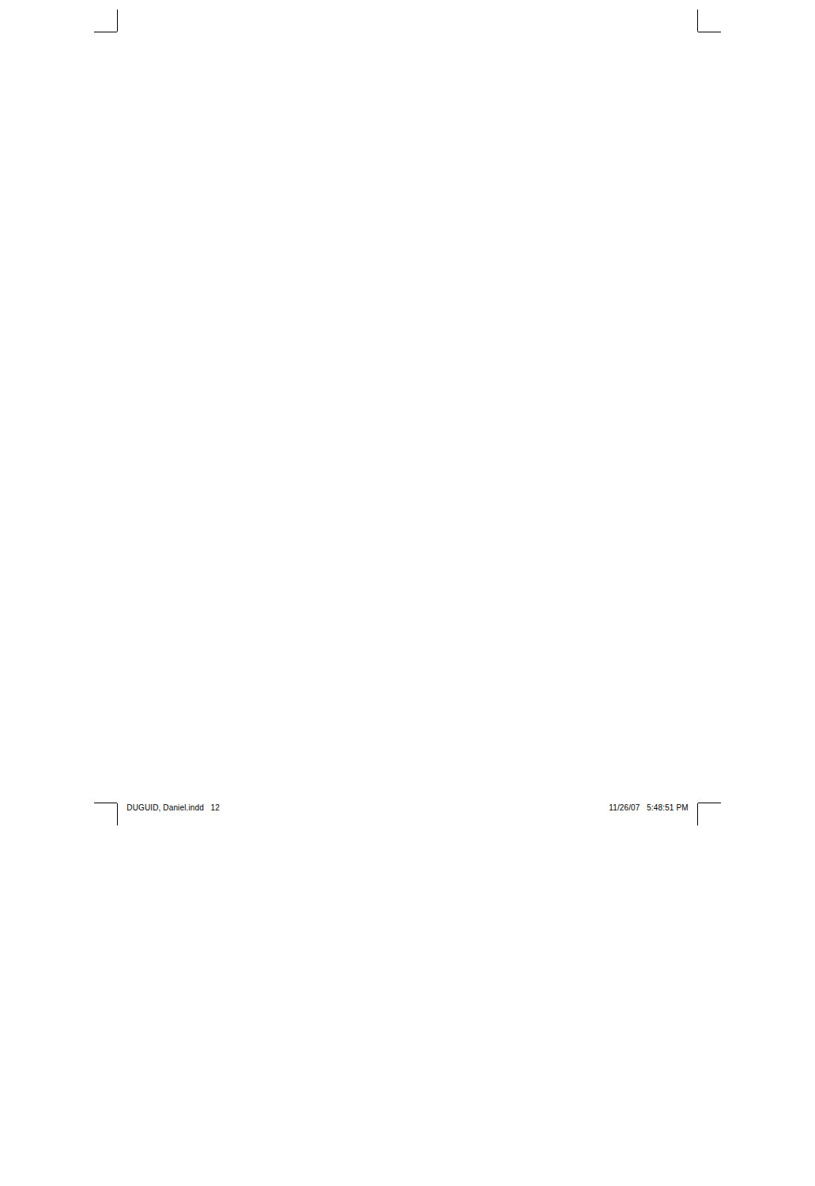DUGUID, Daniel.indd 12 11/26/07 5:48:51 PM